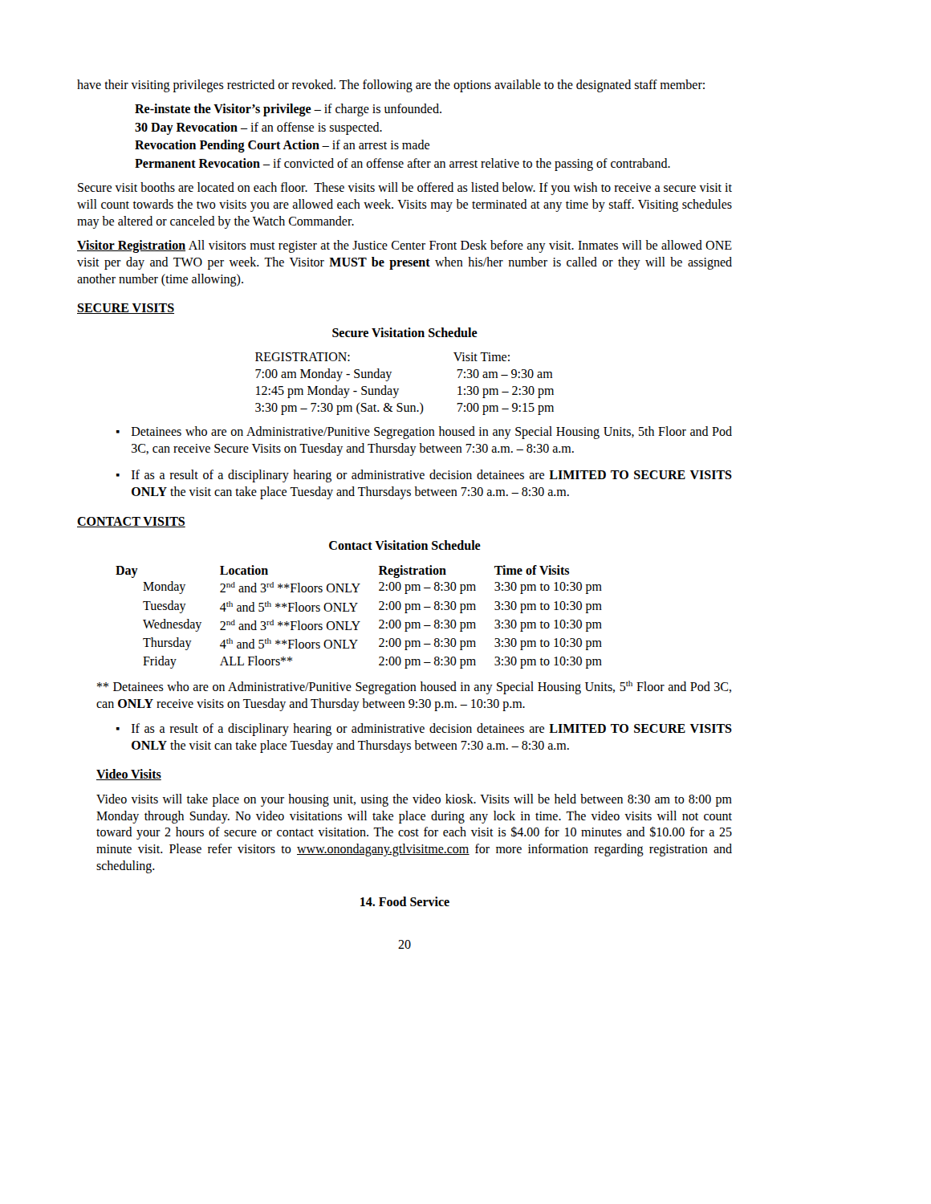have their visiting privileges restricted or revoked. The following are the options available to the designated staff member:
Re-instate the Visitor’s privilege – if charge is unfounded.
30 Day Revocation – if an offense is suspected.
Revocation Pending Court Action – if an arrest is made
Permanent Revocation – if convicted of an offense after an arrest relative to the passing of contraband.
Secure visit booths are located on each floor. These visits will be offered as listed below. If you wish to receive a secure visit it will count towards the two visits you are allowed each week. Visits may be terminated at any time by staff. Visiting schedules may be altered or canceled by the Watch Commander.
Visitor Registration All visitors must register at the Justice Center Front Desk before any visit. Inmates will be allowed ONE visit per day and TWO per week. The Visitor MUST be present when his/her number is called or they will be assigned another number (time allowing).
SECURE VISITS
Secure Visitation Schedule
| REGISTRATION: | Visit Time: |
| 7:00 am Monday - Sunday | 7:30 am – 9:30 am |
| 12:45 pm Monday - Sunday | 1:30 pm – 2:30 pm |
| 3:30 pm – 7:30 pm (Sat. & Sun.) | 7:00 pm – 9:15 pm |
Detainees who are on Administrative/Punitive Segregation housed in any Special Housing Units, 5th Floor and Pod 3C, can receive Secure Visits on Tuesday and Thursday between 7:30 a.m. – 8:30 a.m.
If as a result of a disciplinary hearing or administrative decision detainees are LIMITED TO SECURE VISITS ONLY the visit can take place Tuesday and Thursdays between 7:30 a.m. – 8:30 a.m.
CONTACT VISITS
Contact Visitation Schedule
| Day | | Location | Registration | Time of Visits |
| | Monday | 2 nd and 3 rd **Floors ONLY | 2:00 pm – 8:30 pm | 3:30 pm to 10:30 pm |
| | Tuesday | 4 th and 5 th **Floors ONLY | 2:00 pm – 8:30 pm | 3:30 pm to 10:30 pm |
| | Wednesday | 2 nd and 3 rd **Floors ONLY | 2:00 pm – 8:30 pm | 3:30 pm to 10:30 pm |
| | Thursday | 4 th and 5 th **Floors ONLY | 2:00 pm – 8:30 pm | 3:30 pm to 10:30 pm |
| | Friday | ALL Floors** | 2:00 pm – 8:30 pm | 3:30 pm to 10:30 pm |
** Detainees who are on Administrative/Punitive Segregation housed in any Special Housing Units, 5th Floor and Pod 3C, can ONLY receive visits on Tuesday and Thursday between 9:30 p.m. – 10:30 p.m.
If as a result of a disciplinary hearing or administrative decision detainees are LIMITED TO SECURE VISITS ONLY the visit can take place Tuesday and Thursdays between 7:30 a.m. – 8:30 a.m.
Video Visits
Video visits will take place on your housing unit, using the video kiosk. Visits will be held between 8:30 am to 8:00 pm Monday through Sunday. No video visitations will take place during any lock in time. The video visits will not count toward your 2 hours of secure or contact visitation. The cost for each visit is $4.00 for 10 minutes and $10.00 for a 25 minute visit. Please refer visitors to www.onondagany.gtlvisitme.com for more information regarding registration and scheduling.
14. Food Service
20